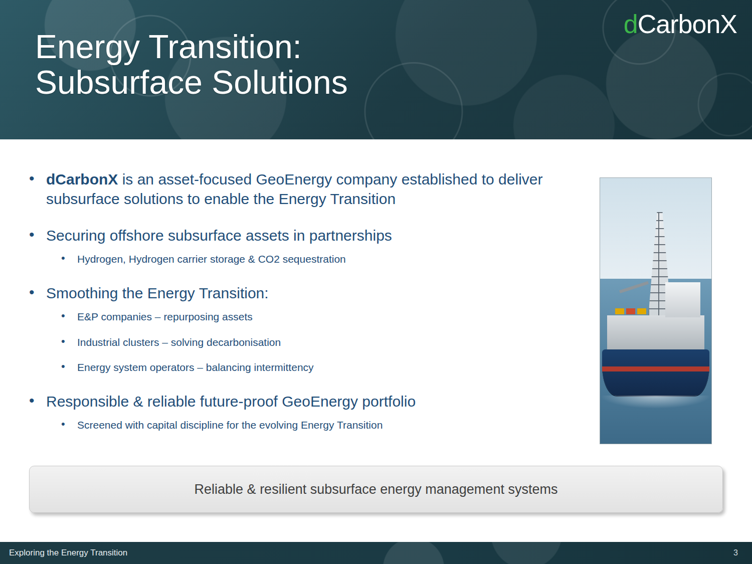d CarbonX
Energy Transition:Subsurface Solutions
dCarbonX is an asset-focused GeoEnergy company established to deliver subsurface solutions to enable the Energy Transition
Securing offshore subsurface assets in partnerships
Hydrogen, Hydrogen carrier storage & CO2 sequestration
Smoothing the Energy Transition:
E&P companies – repurposing assets
Industrial clusters – solving decarbonisation
Energy system operators – balancing intermittency
Responsible & reliable future-proof GeoEnergy portfolio
Screened with capital discipline for the evolving Energy Transition
Reliable & resilient subsurface energy management systems
Exploring the Energy Transition
3